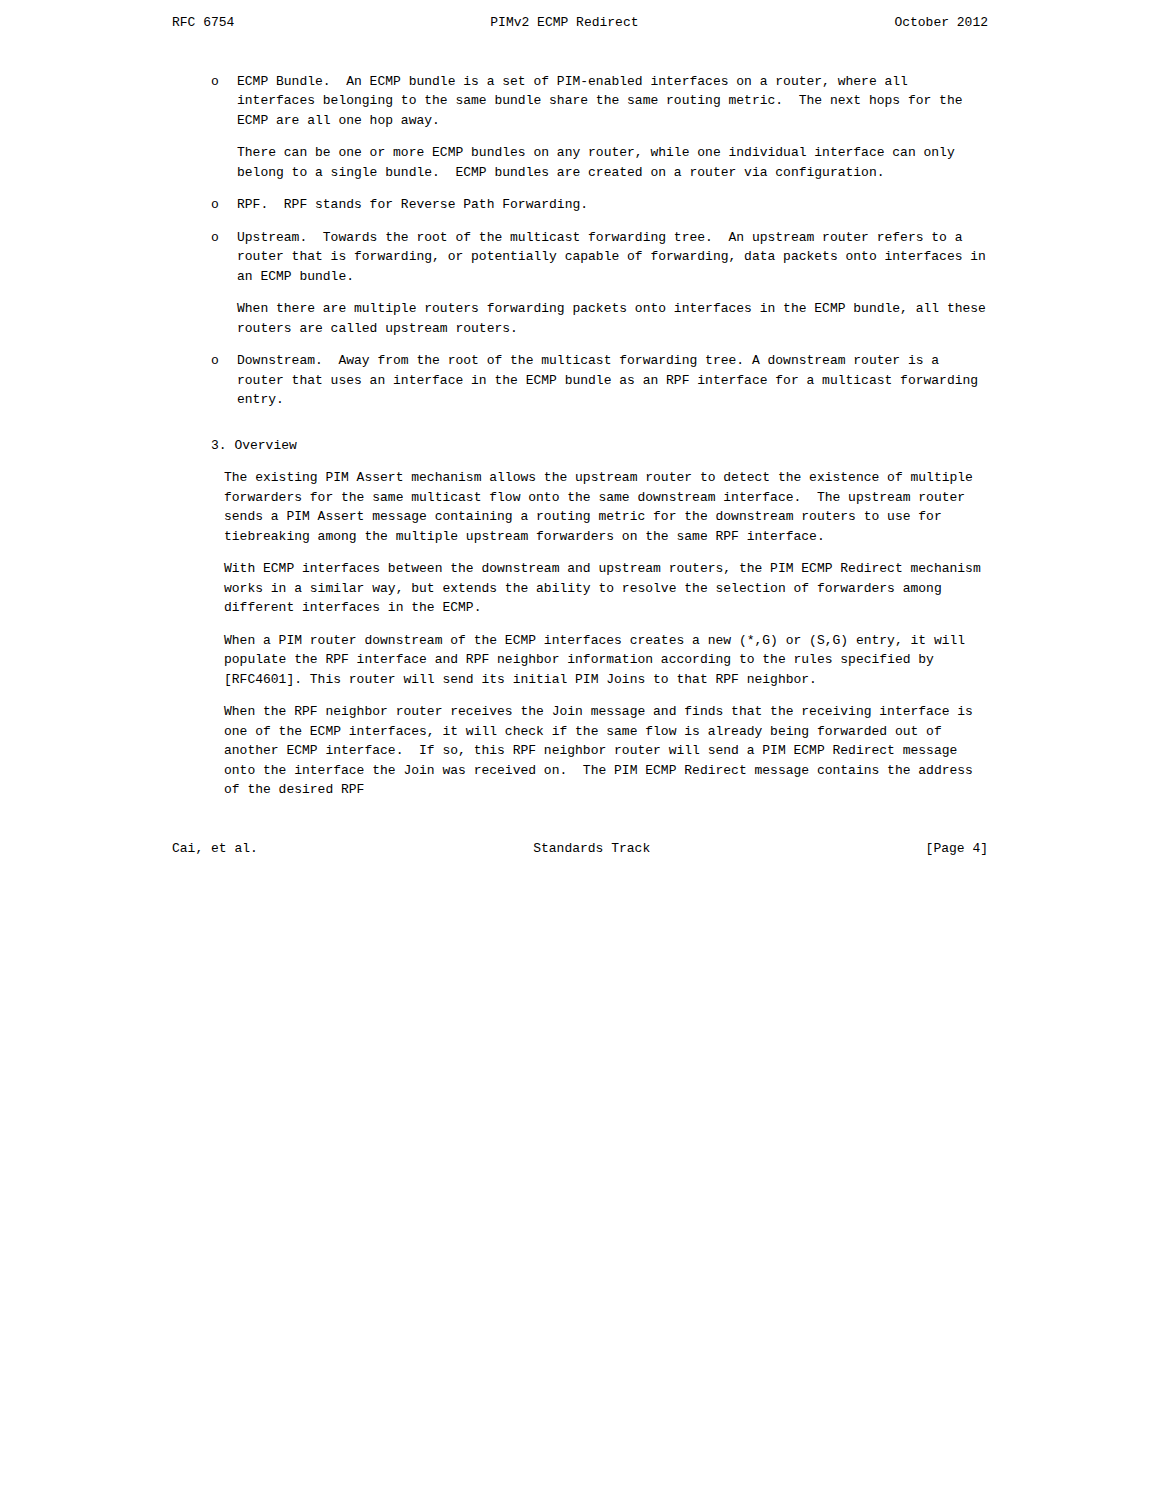RFC 6754 PIMv2 ECMP Redirect October 2012
o
ECMP Bundle. An ECMP bundle is a set of PIM-enabled interfaces on a router, where all interfaces belonging to the same bundle share the same routing metric. The next hops for the ECMP are all one hop away.
There can be one or more ECMP bundles on any router, while one individual interface can only belong to a single bundle. ECMP bundles are created on a router via configuration.
o
RPF. RPF stands for Reverse Path Forwarding.
o
Upstream. Towards the root of the multicast forwarding tree. An upstream router refers to a router that is forwarding, or potentially capable of forwarding, data packets onto interfaces in an ECMP bundle.
When there are multiple routers forwarding packets onto interfaces in the ECMP bundle, all these routers are called upstream routers.
o
Downstream. Away from the root of the multicast forwarding tree. A downstream router is a router that uses an interface in the ECMP bundle as an RPF interface for a multicast forwarding entry.
3. Overview
The existing PIM Assert mechanism allows the upstream router to detect the existence of multiple forwarders for the same multicast flow onto the same downstream interface. The upstream router sends a PIM Assert message containing a routing metric for the downstream routers to use for tiebreaking among the multiple upstream forwarders on the same RPF interface.
With ECMP interfaces between the downstream and upstream routers, the PIM ECMP Redirect mechanism works in a similar way, but extends the ability to resolve the selection of forwarders among different interfaces in the ECMP.
When a PIM router downstream of the ECMP interfaces creates a new (*,G) or (S,G) entry, it will populate the RPF interface and RPF neighbor information according to the rules specified by [RFC4601]. This router will send its initial PIM Joins to that RPF neighbor.
When the RPF neighbor router receives the Join message and finds that the receiving interface is one of the ECMP interfaces, it will check if the same flow is already being forwarded out of another ECMP interface. If so, this RPF neighbor router will send a PIM ECMP Redirect message onto the interface the Join was received on. The PIM ECMP Redirect message contains the address of the desired RPF
Cai, et al. Standards Track [Page 4]